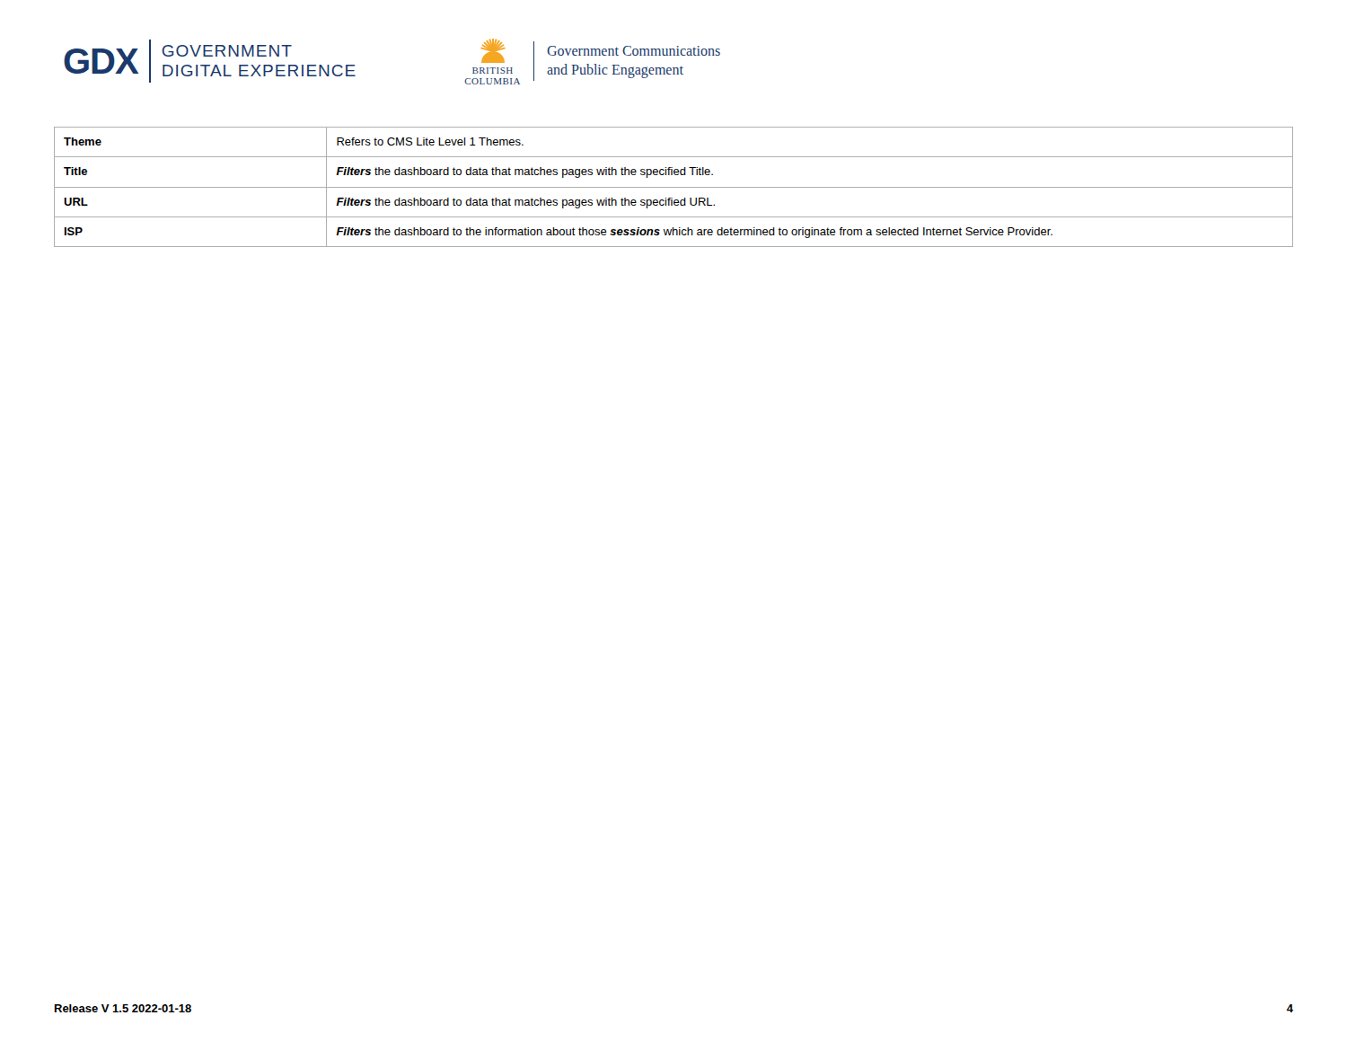GDX
GOVERNMENT
DIGITAL EXPERIENCE
BRITISH
COLUMBIA
Government Communications
and Public Engagement
| Theme | Refers to CMS Lite Level 1 Themes. |
| Title | Filters the dashboard to data that matches pages with the specified Title. |
| URL | Filters the dashboard to data that matches pages with the specified URL. |
| ISP | Filters the dashboard to the information about those sessions which are determined to originate from a selected Internet Service Provider. |
Release V 1.5 2022-01-18 4